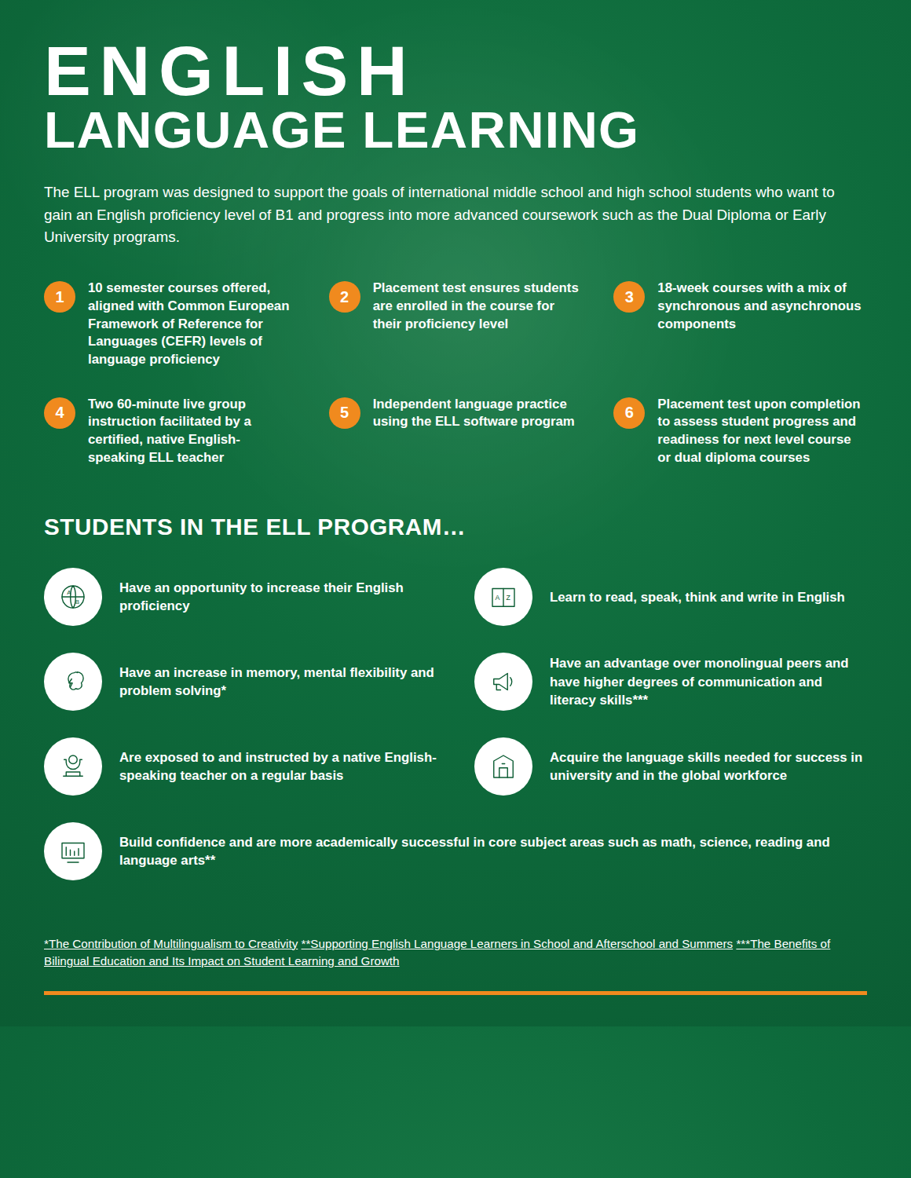ENGLISH LANGUAGE LEARNING
The ELL program was designed to support the goals of international middle school and high school students who want to gain an English proficiency level of B1 and progress into more advanced coursework such as the Dual Diploma or Early University programs.
1
10 semester courses offered, aligned with Common European Framework of Reference for Languages (CEFR) levels of language proficiency
2
Placement test ensures students are enrolled in the course for their proficiency level
3
18-week courses with a mix of synchronous and asynchronous components
4
Two 60-minute live group instruction facilitated by a certified, native English-speaking ELL teacher
5
Independent language practice using the ELL software program
6
Placement test upon completion to assess student progress and readiness for next level course or dual diploma courses
STUDENTS IN THE ELL PROGRAM…
A B
Have an opportunity to increase their English proficiency
A Z
Learn to read, speak, think and write in English
Have an increase in memory, mental flexibility and problem solving*
Have an advantage over monolingual peers and have higher degrees of communication and literacy skills***
Are exposed to and instructed by a native English-speaking teacher on a regular basis
Acquire the language skills needed for success in university and in the global workforce
Build confidence and are more academically successful in core subject areas such as math, science, reading and language arts**
*The Contribution of Multilingualism to Creativity **Supporting English Language Learners in School and Afterschool and Summers ***The Benefits of Bilingual Education and Its Impact on Student Learning and Growth